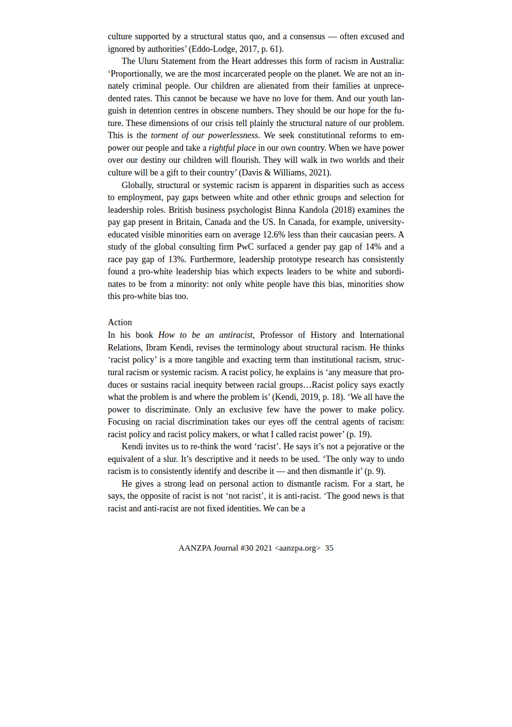culture supported by a structural status quo, and a consensus — often excused and ignored by authorities’ (Eddo-Lodge, 2017, p. 61).
The Uluru Statement from the Heart addresses this form of racism in Australia: ‘Proportionally, we are the most incarcerated people on the planet. We are not an innately criminal people. Our children are alienated from their families at unprecedented rates. This cannot be because we have no love for them. And our youth languish in detention centres in obscene numbers. They should be our hope for the future. These dimensions of our crisis tell plainly the structural nature of our problem. This is the torment of our powerlessness. We seek constitutional reforms to empower our people and take a rightful place in our own country. When we have power over our destiny our children will flourish. They will walk in two worlds and their culture will be a gift to their country’ (Davis & Williams, 2021).
Globally, structural or systemic racism is apparent in disparities such as access to employment, pay gaps between white and other ethnic groups and selection for leadership roles. British business psychologist Binna Kandola (2018) examines the pay gap present in Britain, Canada and the US. In Canada, for example, university-educated visible minorities earn on average 12.6% less than their caucasian peers. A study of the global consulting firm PwC surfaced a gender pay gap of 14% and a race pay gap of 13%. Furthermore, leadership prototype research has consistently found a pro-white leadership bias which expects leaders to be white and subordinates to be from a minority: not only white people have this bias, minorities show this pro-white bias too.
Action
In his book How to be an antiracist, Professor of History and International Relations, Ibram Kendi, revises the terminology about structural racism. He thinks ‘racist policy’ is a more tangible and exacting term than institutional racism, structural racism or systemic racism. A racist policy, he explains is ‘any measure that produces or sustains racial inequity between racial groups…Racist policy says exactly what the problem is and where the problem is’ (Kendi, 2019, p. 18). ‘We all have the power to discriminate. Only an exclusive few have the power to make policy. Focusing on racial discrimination takes our eyes off the central agents of racism: racist policy and racist policy makers, or what I called racist power’ (p. 19).
Kendi invites us to re-think the word ‘racist’. He says it’s not a pejorative or the equivalent of a slur. It’s descriptive and it needs to be used. ‘The only way to undo racism is to consistently identify and describe it — and then dismantle it’ (p. 9).
He gives a strong lead on personal action to dismantle racism. For a start, he says, the opposite of racist is not ‘not racist’, it is anti-racist. ‘The good news is that racist and anti-racist are not fixed identities. We can be a
AANZPA Journal #30 2021 <aanzpa.org> 35